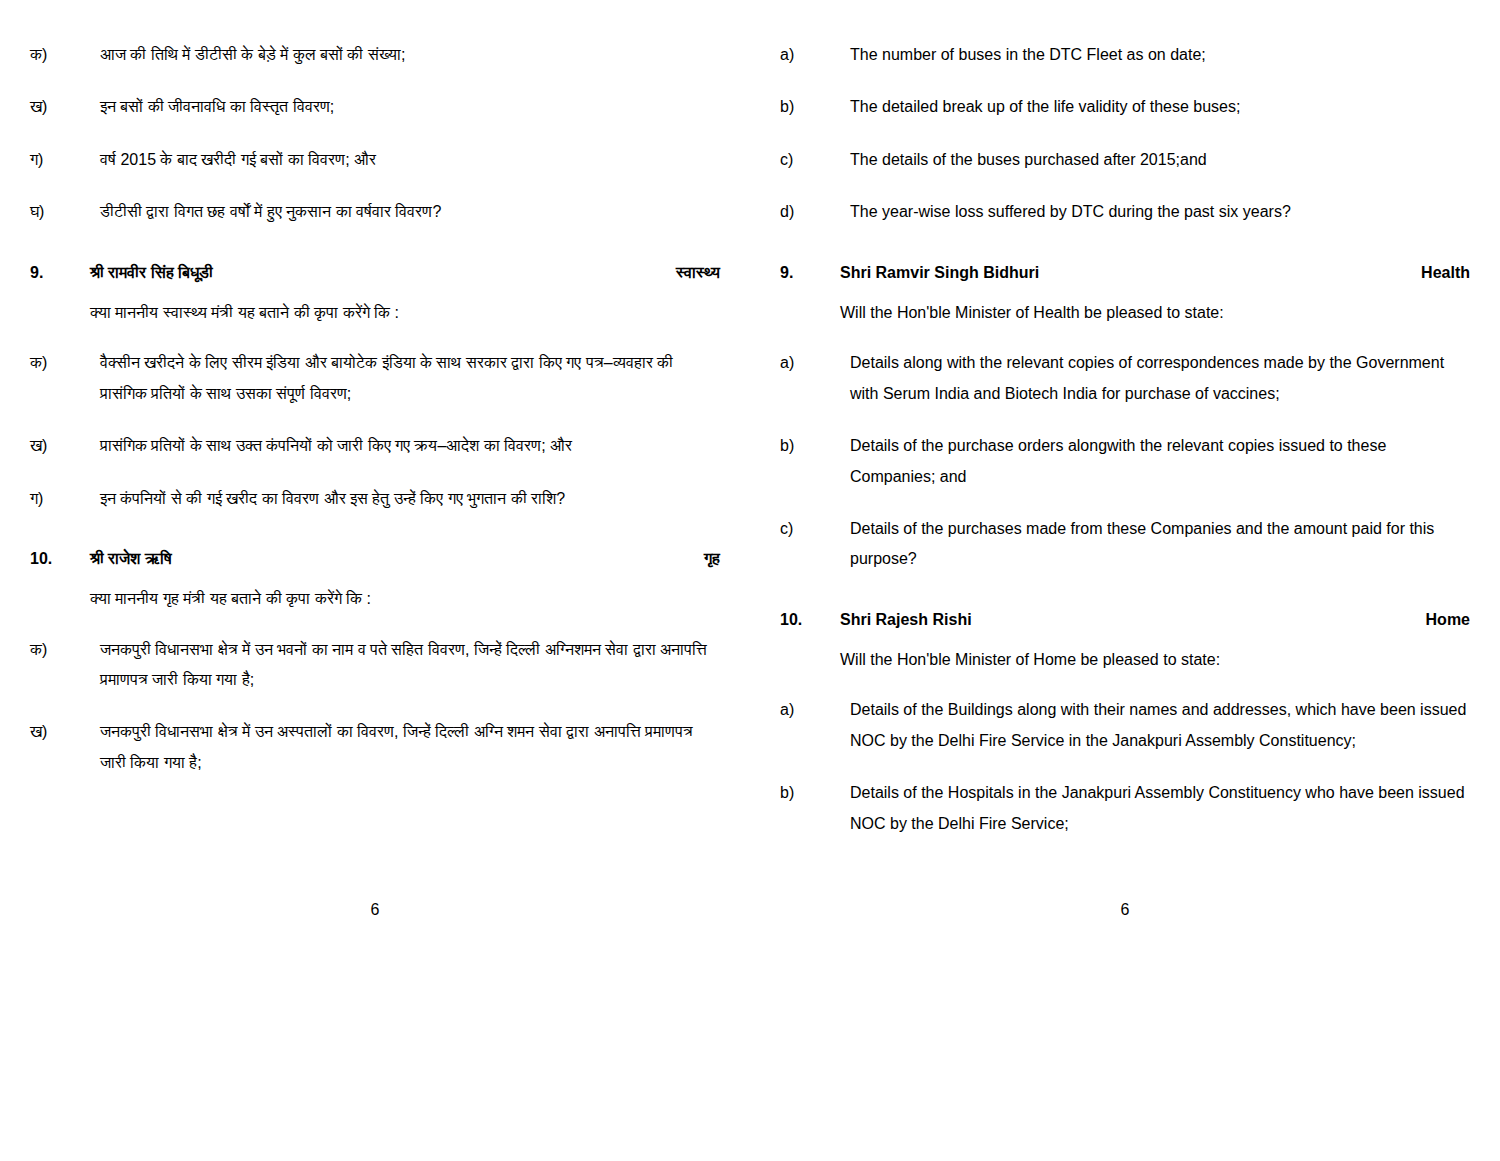क)
आज की तिथि में डीटीसी के बेड़े में कुल बसों की संख्या;
ख)
इन बसों की जीवनावधि का विस्तृत विवरण;
ग)
वर्ष 2015 के बाद खरीदी गई बसों का विवरण; और
घ)
डीटीसी द्वारा विगत छह वर्षों में हुए नुकसान का वर्षवार विवरण?
9.
श्री रामवीर सिंह बिधूड़ी
स्वास्थ्य
क्या माननीय स्वास्थ्य मंत्री यह बताने की कृपा करेंगे कि :
क)
वैक्सीन खरीदने के लिए सीरम इंडिया और बायोटेक इंडिया के साथ सरकार द्वारा किए गए पत्र–व्यवहार की प्रासंगिक प्रतियों के साथ उसका संपूर्ण विवरण;
ख)
प्रासंगिक प्रतियों के साथ उक्त कंपनियों को जारी किए गए क्रय–आदेश का विवरण; और
ग)
इन कंपनियों से की गई खरीद का विवरण और इस हेतु उन्हें किए गए भुगतान की राशि?
10.
श्री राजेश ऋषि
गृह
क्या माननीय गृह मंत्री यह बताने की कृपा करेंगे कि :
क)
जनकपुरी विधानसभा क्षेत्र में उन भवनों का नाम व पते सहित विवरण, जिन्हें दिल्ली अग्निशमन सेवा द्वारा अनापत्ति प्रमाणपत्र जारी किया गया है;
ख)
जनकपुरी विधानसभा क्षेत्र में उन अस्पतालों का विवरण, जिन्हें दिल्ली अग्नि शमन सेवा द्वारा अनापत्ति प्रमाणपत्र जारी किया गया है;
a)
The number of buses in the DTC Fleet as on date;
b)
The detailed break up of the life validity of these buses;
c)
The details of the buses purchased after 2015;and
d)
The year-wise loss suffered by DTC during the past six years?
9.
Shri Ramvir Singh Bidhuri
Health
Will the Hon'ble Minister of Health be pleased to state:
a)
Details along with the relevant copies of correspondences made by the Government with Serum India and Biotech India for purchase of vaccines;
b)
Details of the purchase orders alongwith the relevant copies issued to these Companies; and
c)
Details of the purchases made from these Companies and the amount paid for this purpose?
10.
Shri Rajesh Rishi
Home
Will the Hon'ble Minister of Home be pleased to state:
a)
Details of the Buildings along with their names and addresses, which have been issued NOC by the Delhi Fire Service in the Janakpuri Assembly Constituency;
b)
Details of the Hospitals in the Janakpuri Assembly Constituency who have been issued NOC by the Delhi Fire Service;
6
6